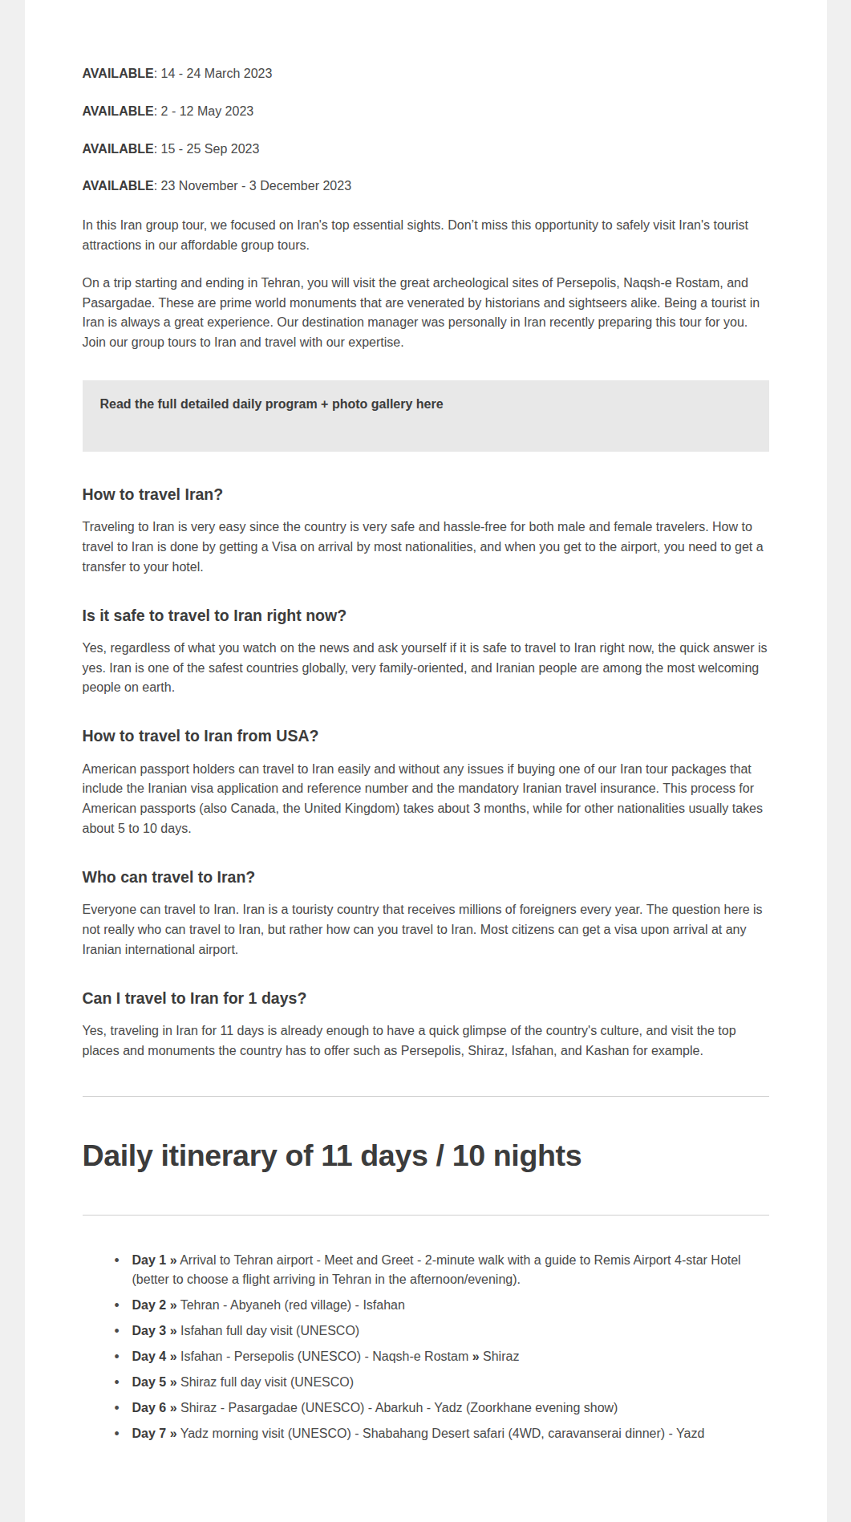AVAILABLE: 14 - 24 March 2023
AVAILABLE: 2 - 12 May 2023
AVAILABLE: 15 - 25 Sep 2023
AVAILABLE: 23 November - 3 December 2023
In this Iran group tour, we focused on Iran's top essential sights. Don’t miss this opportunity to safely visit Iran's tourist attractions in our affordable group tours.
On a trip starting and ending in Tehran, you will visit the great archeological sites of Persepolis, Naqsh-e Rostam, and Pasargadae. These are prime world monuments that are venerated by historians and sightseers alike. Being a tourist in Iran is always a great experience. Our destination manager was personally in Iran recently preparing this tour for you. Join our group tours to Iran and travel with our expertise.
Read the full detailed daily program + photo gallery here
11 days Iran group tour itinerary
How to travel Iran?
Traveling to Iran is very easy since the country is very safe and hassle-free for both male and female travelers. How to travel to Iran is done by getting a Visa on arrival by most nationalities, and when you get to the airport, you need to get a transfer to your hotel.
Is it safe to travel to Iran right now?
Yes, regardless of what you watch on the news and ask yourself if it is safe to travel to Iran right now, the quick answer is yes. Iran is one of the safest countries globally, very family-oriented, and Iranian people are among the most welcoming people on earth.
How to travel to Iran from USA?
American passport holders can travel to Iran easily and without any issues if buying one of our Iran tour packages that include the Iranian visa application and reference number and the mandatory Iranian travel insurance. This process for American passports (also Canada, the United Kingdom) takes about 3 months, while for other nationalities usually takes about 5 to 10 days.
Who can travel to Iran?
Everyone can travel to Iran. Iran is a touristy country that receives millions of foreigners every year. The question here is not really who can travel to Iran, but rather how can you travel to Iran. Most citizens can get a visa upon arrival at any Iranian international airport.
Can I travel to Iran for 1 days?
Yes, traveling in Iran for 11 days is already enough to have a quick glimpse of the country's culture, and visit the top places and monuments the country has to offer such as Persepolis, Shiraz, Isfahan, and Kashan for example.
Daily itinerary of 11 days / 10 nights
Day 1 » Arrival to Tehran airport - Meet and Greet - 2-minute walk with a guide to Remis Airport 4-star Hotel (better to choose a flight arriving in Tehran in the afternoon/evening).
Day 2 » Tehran - Abyaneh (red village) - Isfahan
Day 3 » Isfahan full day visit (UNESCO)
Day 4 » Isfahan - Persepolis (UNESCO) - Naqsh-e Rostam » Shiraz
Day 5 » Shiraz full day visit (UNESCO)
Day 6 » Shiraz - Pasargadae (UNESCO) - Abarkuh - Yadz (Zoorkhane evening show)
Day 7 » Yadz morning visit (UNESCO) - Shabahang Desert safari (4WD, caravanserai dinner) - Yazd